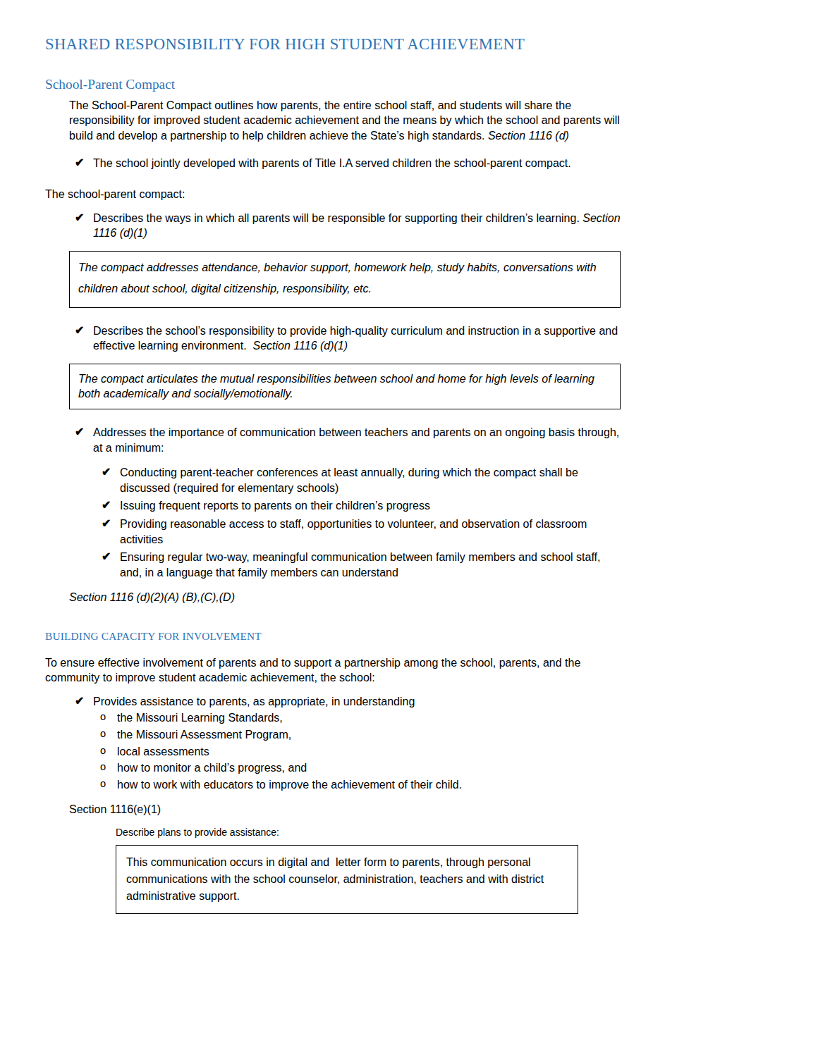SHARED RESPONSIBILITY FOR HIGH STUDENT ACHIEVEMENT
School-Parent Compact
The School-Parent Compact outlines how parents, the entire school staff, and students will share the responsibility for improved student academic achievement and the means by which the school and parents will build and develop a partnership to help children achieve the State’s high standards. Section 1116 (d)
The school jointly developed with parents of Title I.A served children the school-parent compact.
The school-parent compact:
Describes the ways in which all parents will be responsible for supporting their children’s learning. Section 1116 (d)(1)
The compact addresses attendance, behavior support, homework help, study habits, conversations with children about school, digital citizenship, responsibility, etc.
Describes the school’s responsibility to provide high-quality curriculum and instruction in a supportive and effective learning environment. Section 1116 (d)(1)
The compact articulates the mutual responsibilities between school and home for high levels of learning both academically and socially/emotionally.
Addresses the importance of communication between teachers and parents on an ongoing basis through, at a minimum:
Conducting parent-teacher conferences at least annually, during which the compact shall be discussed (required for elementary schools)
Issuing frequent reports to parents on their children’s progress
Providing reasonable access to staff, opportunities to volunteer, and observation of classroom activities
Ensuring regular two-way, meaningful communication between family members and school staff,
and, in a language that family members can understand
Section 1116 (d)(2)(A) (B),(C),(D)
BUILDING CAPACITY FOR INVOLVEMENT
To ensure effective involvement of parents and to support a partnership among the school, parents, and the community to improve student academic achievement, the school:
Provides assistance to parents, as appropriate, in understanding
the Missouri Learning Standards,
the Missouri Assessment Program,
local assessments
how to monitor a child’s progress, and
how to work with educators to improve the achievement of their child.
Section 1116(e)(1)
Describe plans to provide assistance:
This communication occurs in digital and letter form to parents, through personal communications with the school counselor, administration, teachers and with district administrative support.